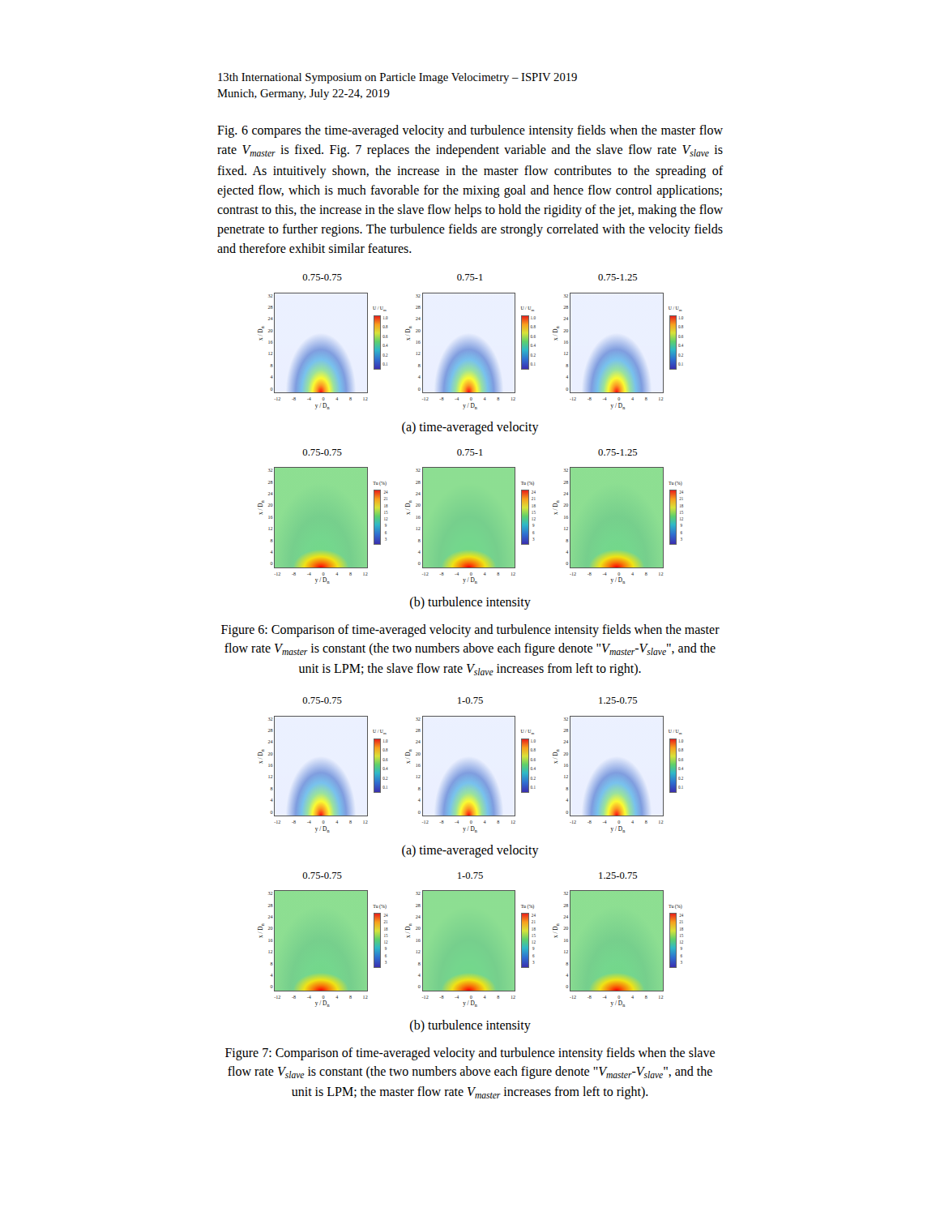13th International Symposium on Particle Image Velocimetry – ISPIV 2019
Munich, Germany, July 22-24, 2019
Fig. 6 compares the time-averaged velocity and turbulence intensity fields when the master flow rate Vmaster is fixed. Fig. 7 replaces the independent variable and the slave flow rate Vslave is fixed. As intuitively shown, the increase in the master flow contributes to the spreading of ejected flow, which is much favorable for the mixing goal and hence flow control applications; contrast to this, the increase in the slave flow helps to hold the rigidity of the jet, making the flow penetrate to further regions. The turbulence fields are strongly correlated with the velocity fields and therefore exhibit similar features.
0.75-0.75
322824201612840
-12-8-404812
x / Dn
y / Dn
U / Um
1.00.80.60.40.20.1
0.75-1
322824201612840
-12-8-404812
x / Dn
y / Dn
U / Um
1.00.80.60.40.20.1
0.75-1.25
322824201612840
-12-8-404812
x / Dn
y / Dn
U / Um
1.00.80.60.40.20.1
(a) time-averaged velocity
0.75-0.75
322824201612840
-12-8-404812
x / Dn
y / Dn
Tu (%)
2421181512963
0.75-1
322824201612840
-12-8-404812
x / Dn
y / Dn
Tu (%)
2421181512963
0.75-1.25
322824201612840
-12-8-404812
x / Dn
y / Dn
Tu (%)
2421181512963
(b) turbulence intensity
Figure 6: Comparison of time-averaged velocity and turbulence intensity fields when the master flow rate Vmaster is constant (the two numbers above each figure denote "Vmaster-Vslave", and the unit is LPM; the slave flow rate Vslave increases from left to right).
0.75-0.75
322824201612840
-12-8-404812
x / Dn
y / Dn
U / Um
1.00.80.60.40.20.1
1-0.75
322824201612840
-12-8-404812
x / Dn
y / Dn
U / Um
1.00.80.60.40.20.1
1.25-0.75
322824201612840
-12-8-404812
x / Dn
y / Dn
U / Um
1.00.80.60.40.20.1
(a) time-averaged velocity
0.75-0.75
322824201612840
-12-8-404812
x / Dn
y / Dn
Tu (%)
2421181512963
1-0.75
322824201612840
-12-8-404812
x / Dn
y / Dn
Tu (%)
2421181512963
1.25-0.75
322824201612840
-12-8-404812
x / Dn
y / Dn
Tu (%)
2421181512963
(b) turbulence intensity
Figure 7: Comparison of time-averaged velocity and turbulence intensity fields when the slave flow rate Vslave is constant (the two numbers above each figure denote "Vmaster-Vslave", and the unit is LPM; the master flow rate Vmaster increases from left to right).